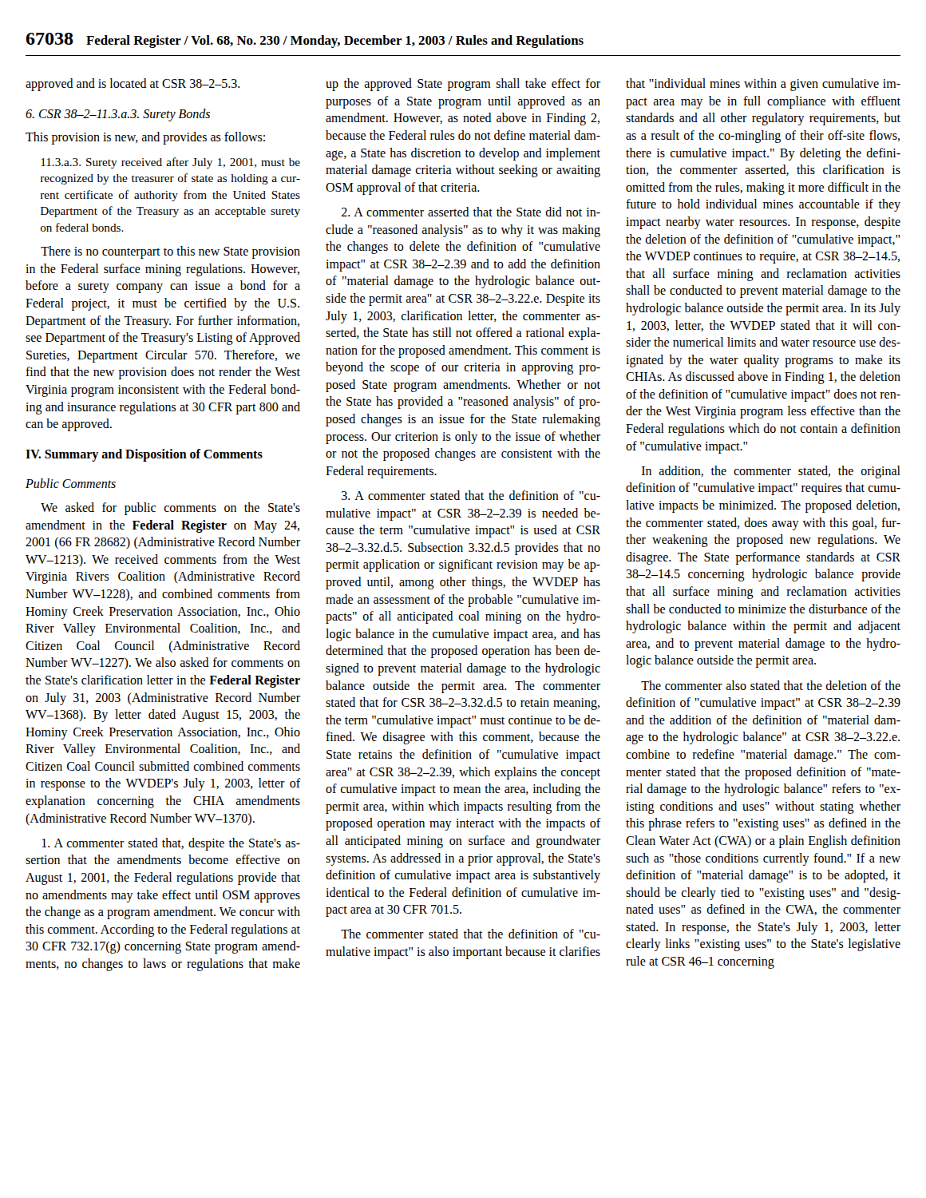67038 Federal Register / Vol. 68, No. 230 / Monday, December 1, 2003 / Rules and Regulations
approved and is located at CSR 38–2–5.3.
6. CSR 38–2–11.3.a.3. Surety Bonds
This provision is new, and provides as follows:
11.3.a.3. Surety received after July 1, 2001, must be recognized by the treasurer of state as holding a current certificate of authority from the United States Department of the Treasury as an acceptable surety on federal bonds.
There is no counterpart to this new State provision in the Federal surface mining regulations. However, before a surety company can issue a bond for a Federal project, it must be certified by the U.S. Department of the Treasury. For further information, see Department of the Treasury's Listing of Approved Sureties, Department Circular 570. Therefore, we find that the new provision does not render the West Virginia program inconsistent with the Federal bonding and insurance regulations at 30 CFR part 800 and can be approved.
IV. Summary and Disposition of Comments
Public Comments
We asked for public comments on the State's amendment in the Federal Register on May 24, 2001 (66 FR 28682) (Administrative Record Number WV–1213). We received comments from the West Virginia Rivers Coalition (Administrative Record Number WV–1228), and combined comments from Hominy Creek Preservation Association, Inc., Ohio River Valley Environmental Coalition, Inc., and Citizen Coal Council (Administrative Record Number WV–1227). We also asked for comments on the State's clarification letter in the Federal Register on July 31, 2003 (Administrative Record Number WV–1368). By letter dated August 15, 2003, the Hominy Creek Preservation Association, Inc., Ohio River Valley Environmental Coalition, Inc., and Citizen Coal Council submitted combined comments in response to the WVDEP's July 1, 2003, letter of explanation concerning the CHIA amendments (Administrative Record Number WV–1370).
1. A commenter stated that, despite the State's assertion that the amendments become effective on August 1, 2001, the Federal regulations provide that no amendments may take effect until OSM approves the change as a program amendment. We concur with this comment. According to the Federal regulations at 30 CFR 732.17(g) concerning State program amendments, no changes to laws or regulations that make up the approved State program shall take effect for purposes of a State program until approved as an amendment. However, as noted above in Finding 2, because the Federal rules do not define material damage, a State has discretion to develop and implement material damage criteria without seeking or awaiting OSM approval of that criteria.
2. A commenter asserted that the State did not include a "reasoned analysis" as to why it was making the changes to delete the definition of "cumulative impact" at CSR 38–2–2.39 and to add the definition of "material damage to the hydrologic balance outside the permit area" at CSR 38–2–3.22.e. Despite its July 1, 2003, clarification letter, the commenter asserted, the State has still not offered a rational explanation for the proposed amendment. This comment is beyond the scope of our criteria in approving proposed State program amendments. Whether or not the State has provided a "reasoned analysis" of proposed changes is an issue for the State rulemaking process. Our criterion is only to the issue of whether or not the proposed changes are consistent with the Federal requirements.
3. A commenter stated that the definition of "cumulative impact" at CSR 38–2–2.39 is needed because the term "cumulative impact" is used at CSR 38–2–3.32.d.5. Subsection 3.32.d.5 provides that no permit application or significant revision may be approved until, among other things, the WVDEP has made an assessment of the probable "cumulative impacts" of all anticipated coal mining on the hydrologic balance in the cumulative impact area, and has determined that the proposed operation has been designed to prevent material damage to the hydrologic balance outside the permit area. The commenter stated that for CSR 38–2–3.32.d.5 to retain meaning, the term "cumulative impact" must continue to be defined. We disagree with this comment, because the State retains the definition of "cumulative impact area" at CSR 38–2–2.39, which explains the concept of cumulative impact to mean the area, including the permit area, within which impacts resulting from the proposed operation may interact with the impacts of all anticipated mining on surface and groundwater systems. As addressed in a prior approval, the State's definition of cumulative impact area is substantively identical to the Federal definition of cumulative impact area at 30 CFR 701.5.
The commenter stated that the definition of "cumulative impact" is also important because it clarifies that "individual mines within a given cumulative impact area may be in full compliance with effluent standards and all other regulatory requirements, but as a result of the co-mingling of their off-site flows, there is cumulative impact." By deleting the definition, the commenter asserted, this clarification is omitted from the rules, making it more difficult in the future to hold individual mines accountable if they impact nearby water resources. In response, despite the deletion of the definition of "cumulative impact," the WVDEP continues to require, at CSR 38–2–14.5, that all surface mining and reclamation activities shall be conducted to prevent material damage to the hydrologic balance outside the permit area. In its July 1, 2003, letter, the WVDEP stated that it will consider the numerical limits and water resource use designated by the water quality programs to make its CHIAs. As discussed above in Finding 1, the deletion of the definition of "cumulative impact" does not render the West Virginia program less effective than the Federal regulations which do not contain a definition of "cumulative impact."
In addition, the commenter stated, the original definition of "cumulative impact" requires that cumulative impacts be minimized. The proposed deletion, the commenter stated, does away with this goal, further weakening the proposed new regulations. We disagree. The State performance standards at CSR 38–2–14.5 concerning hydrologic balance provide that all surface mining and reclamation activities shall be conducted to minimize the disturbance of the hydrologic balance within the permit and adjacent area, and to prevent material damage to the hydrologic balance outside the permit area.
The commenter also stated that the deletion of the definition of "cumulative impact" at CSR 38–2–2.39 and the addition of the definition of "material damage to the hydrologic balance" at CSR 38–2–3.22.e. combine to redefine "material damage." The commenter stated that the proposed definition of "material damage to the hydrologic balance" refers to "existing conditions and uses" without stating whether this phrase refers to "existing uses" as defined in the Clean Water Act (CWA) or a plain English definition such as "those conditions currently found." If a new definition of "material damage" is to be adopted, it should be clearly tied to "existing uses" and "designated uses" as defined in the CWA, the commenter stated. In response, the State's July 1, 2003, letter clearly links "existing uses" to the State's legislative rule at CSR 46–1 concerning